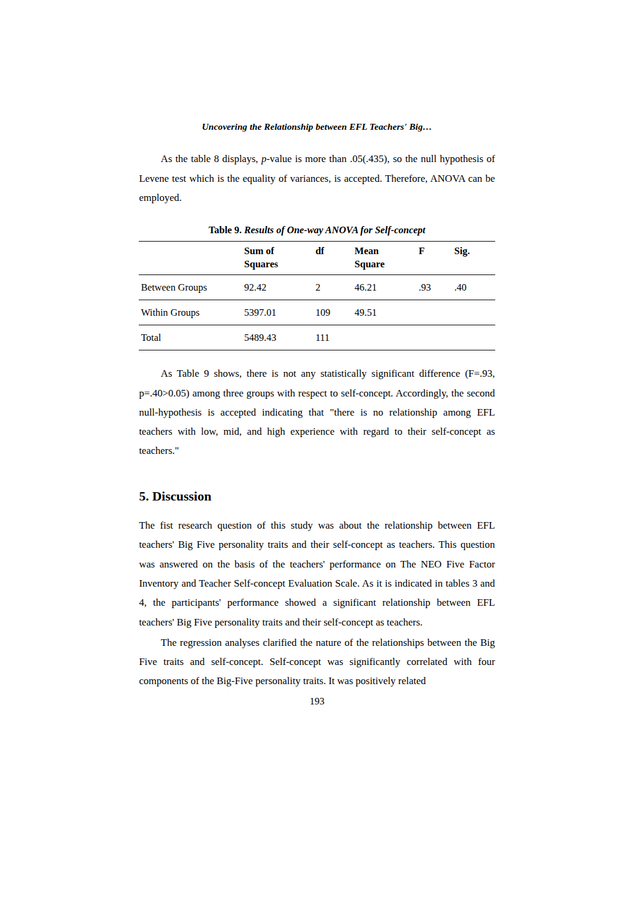Uncovering the Relationship between EFL Teachers' Big…
As the table 8 displays, p-value is more than .05(.435), so the null hypothesis of Levene test which is the equality of variances, is accepted. Therefore, ANOVA can be employed.
Table 9. Results of One-way ANOVA for Self-concept
| | Sum of Squares | df | Mean Square | F | Sig. |
| --- | --- | --- | --- | --- | --- |
| Between Groups | 92.42 | 2 | 46.21 | .93 | .40 |
| Within Groups | 5397.01 | 109 | 49.51 | | |
| Total | 5489.43 | 111 | | | |
As Table 9 shows, there is not any statistically significant difference (F=.93, p=.40>0.05) among three groups with respect to self-concept. Accordingly, the second null-hypothesis is accepted indicating that "there is no relationship among EFL teachers with low, mid, and high experience with regard to their self-concept as teachers."
5. Discussion
The fist research question of this study was about the relationship between EFL teachers' Big Five personality traits and their self-concept as teachers. This question was answered on the basis of the teachers' performance on The NEO Five Factor Inventory and Teacher Self-concept Evaluation Scale. As it is indicated in tables 3 and 4, the participants' performance showed a significant relationship between EFL teachers' Big Five personality traits and their self-concept as teachers.
The regression analyses clarified the nature of the relationships between the Big Five traits and self-concept. Self-concept was significantly correlated with four components of the Big-Five personality traits. It was positively related
193